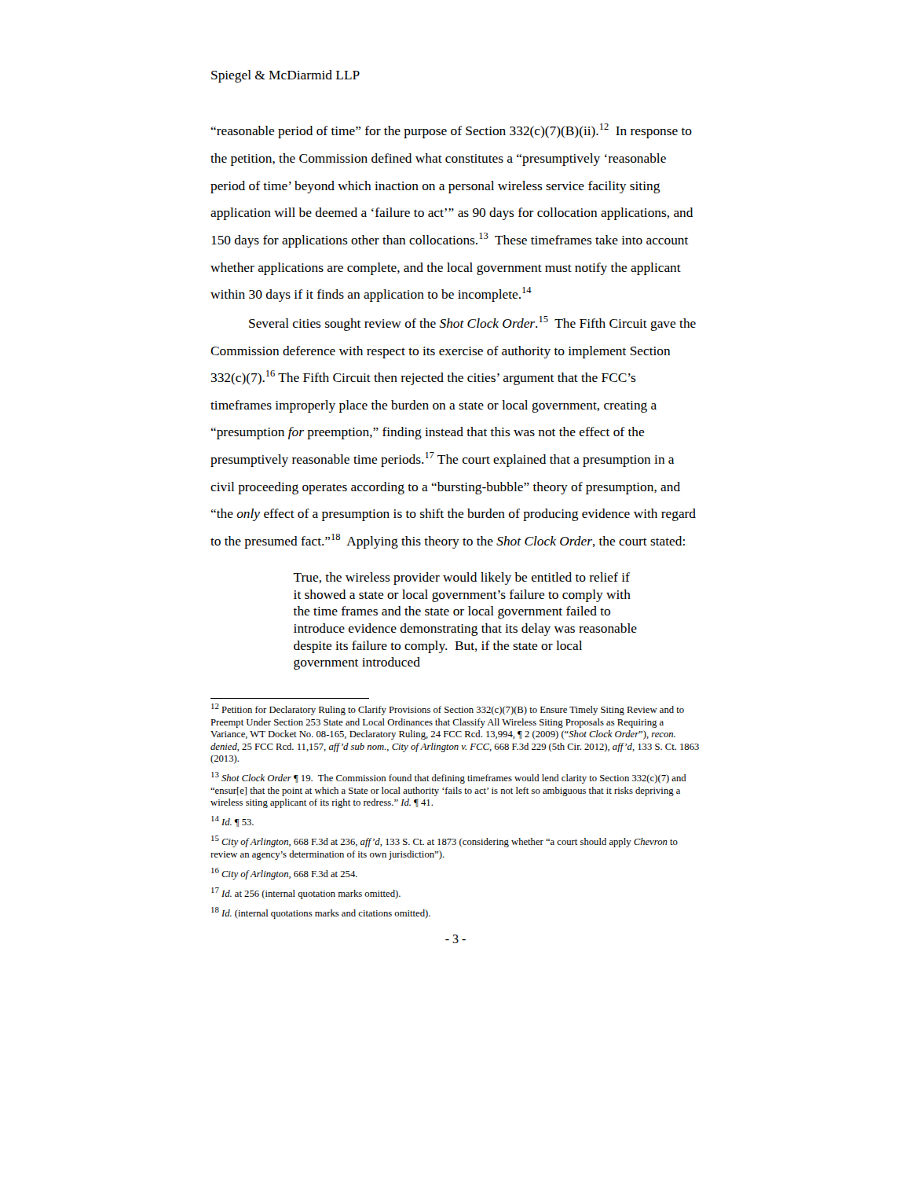Spiegel & McDiarmid LLP
“reasonable period of time” for the purpose of Section 332(c)(7)(B)(ii).12 In response to the petition, the Commission defined what constitutes a “presumptively ‘reasonable period of time’ beyond which inaction on a personal wireless service facility siting application will be deemed a ‘failure to act’” as 90 days for collocation applications, and 150 days for applications other than collocations.13 These timeframes take into account whether applications are complete, and the local government must notify the applicant within 30 days if it finds an application to be incomplete.14
Several cities sought review of the Shot Clock Order.15 The Fifth Circuit gave the Commission deference with respect to its exercise of authority to implement Section 332(c)(7).16 The Fifth Circuit then rejected the cities’ argument that the FCC’s timeframes improperly place the burden on a state or local government, creating a “presumption for preemption,” finding instead that this was not the effect of the presumptively reasonable time periods.17 The court explained that a presumption in a civil proceeding operates according to a “bursting-bubble” theory of presumption, and “the only effect of a presumption is to shift the burden of producing evidence with regard to the presumed fact.”18 Applying this theory to the Shot Clock Order, the court stated:
True, the wireless provider would likely be entitled to relief if it showed a state or local government’s failure to comply with the time frames and the state or local government failed to introduce evidence demonstrating that its delay was reasonable despite its failure to comply. But, if the state or local government introduced
12 Petition for Declaratory Ruling to Clarify Provisions of Section 332(c)(7)(B) to Ensure Timely Siting Review and to Preempt Under Section 253 State and Local Ordinances that Classify All Wireless Siting Proposals as Requiring a Variance, WT Docket No. 08-165, Declaratory Ruling, 24 FCC Rcd. 13,994, ¶ 2 (2009) (“Shot Clock Order”), recon. denied, 25 FCC Rcd. 11,157, aff’d sub nom., City of Arlington v. FCC, 668 F.3d 229 (5th Cir. 2012), aff’d, 133 S. Ct. 1863 (2013).
13 Shot Clock Order ¶ 19. The Commission found that defining timeframes would lend clarity to Section 332(c)(7) and “ensur[e] that the point at which a State or local authority ‘fails to act’ is not left so ambiguous that it risks depriving a wireless siting applicant of its right to redress.” Id. ¶ 41.
14 Id. ¶ 53.
15 City of Arlington, 668 F.3d at 236, aff’d, 133 S. Ct. at 1873 (considering whether “a court should apply Chevron to review an agency’s determination of its own jurisdiction”).
16 City of Arlington, 668 F.3d at 254.
17 Id. at 256 (internal quotation marks omitted).
18 Id. (internal quotations marks and citations omitted).
- 3 -